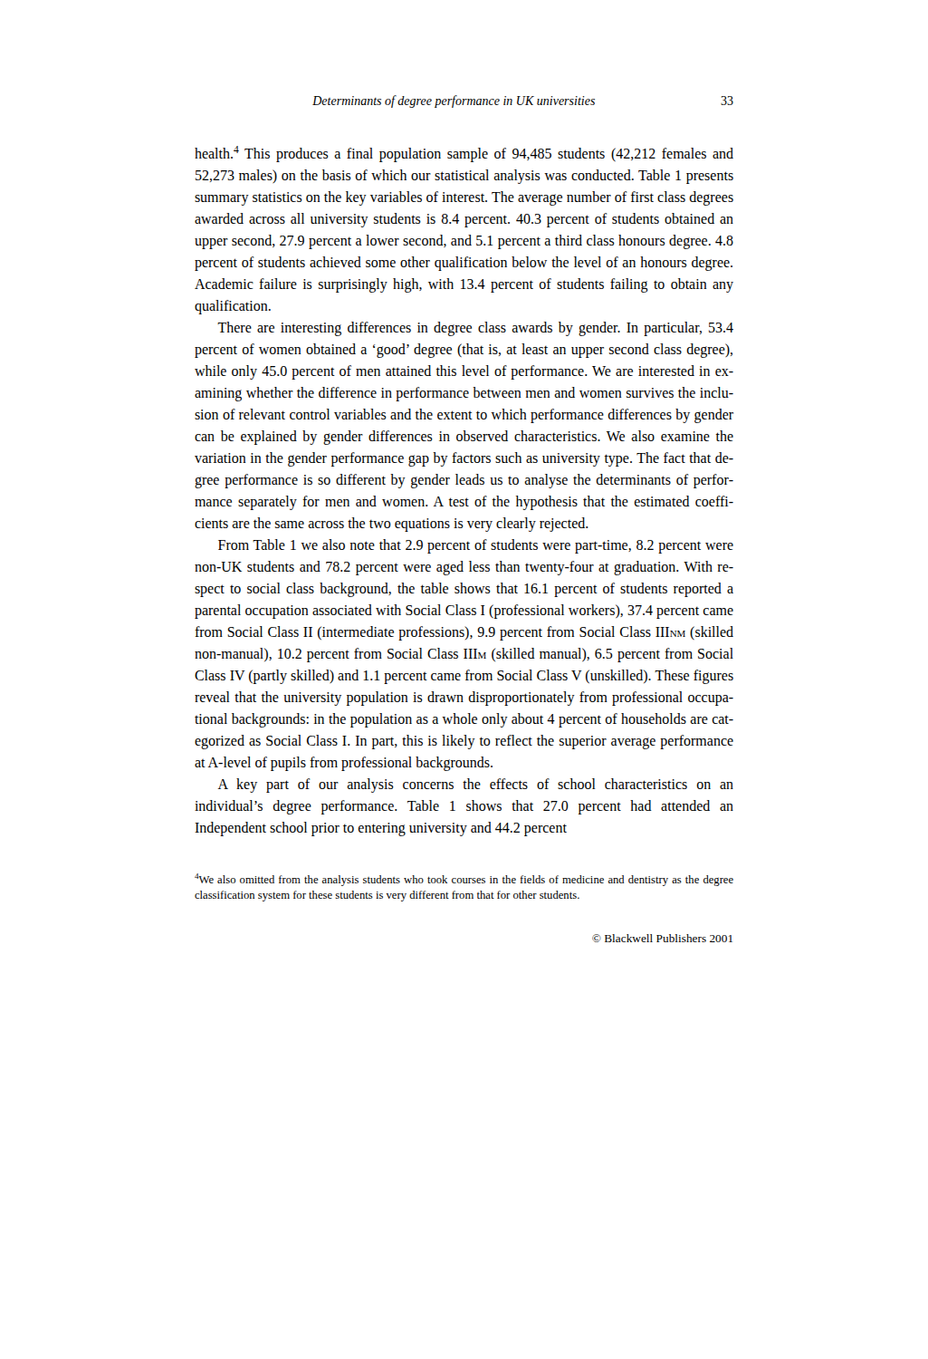Determinants of degree performance in UK universities 33
health.4 This produces a final population sample of 94,485 students (42,212 females and 52,273 males) on the basis of which our statistical analysis was conducted. Table 1 presents summary statistics on the key variables of interest. The average number of first class degrees awarded across all university students is 8.4 percent. 40.3 percent of students obtained an upper second, 27.9 percent a lower second, and 5.1 percent a third class honours degree. 4.8 percent of students achieved some other qualification below the level of an honours degree. Academic failure is surprisingly high, with 13.4 percent of students failing to obtain any qualification.
There are interesting differences in degree class awards by gender. In particular, 53.4 percent of women obtained a ‘good’ degree (that is, at least an upper second class degree), while only 45.0 percent of men attained this level of performance. We are interested in examining whether the difference in performance between men and women survives the inclusion of relevant control variables and the extent to which performance differences by gender can be explained by gender differences in observed characteristics. We also examine the variation in the gender performance gap by factors such as university type. The fact that degree performance is so different by gender leads us to analyse the determinants of performance separately for men and women. A test of the hypothesis that the estimated coefficients are the same across the two equations is very clearly rejected.
From Table 1 we also note that 2.9 percent of students were part-time, 8.2 percent were non-UK students and 78.2 percent were aged less than twenty-four at graduation. With respect to social class background, the table shows that 16.1 percent of students reported a parental occupation associated with Social Class I (professional workers), 37.4 percent came from Social Class II (intermediate professions), 9.9 percent from Social Class IIInm (skilled non-manual), 10.2 percent from Social Class IIIm (skilled manual), 6.5 percent from Social Class IV (partly skilled) and 1.1 percent came from Social Class V (unskilled). These figures reveal that the university population is drawn disproportionately from professional occupational backgrounds: in the population as a whole only about 4 percent of households are categorized as Social Class I. In part, this is likely to reflect the superior average performance at A-level of pupils from professional backgrounds.
A key part of our analysis concerns the effects of school characteristics on an individual’s degree performance. Table 1 shows that 27.0 percent had attended an Independent school prior to entering university and 44.2 percent
4We also omitted from the analysis students who took courses in the fields of medicine and dentistry as the degree classification system for these students is very different from that for other students.
© Blackwell Publishers 2001